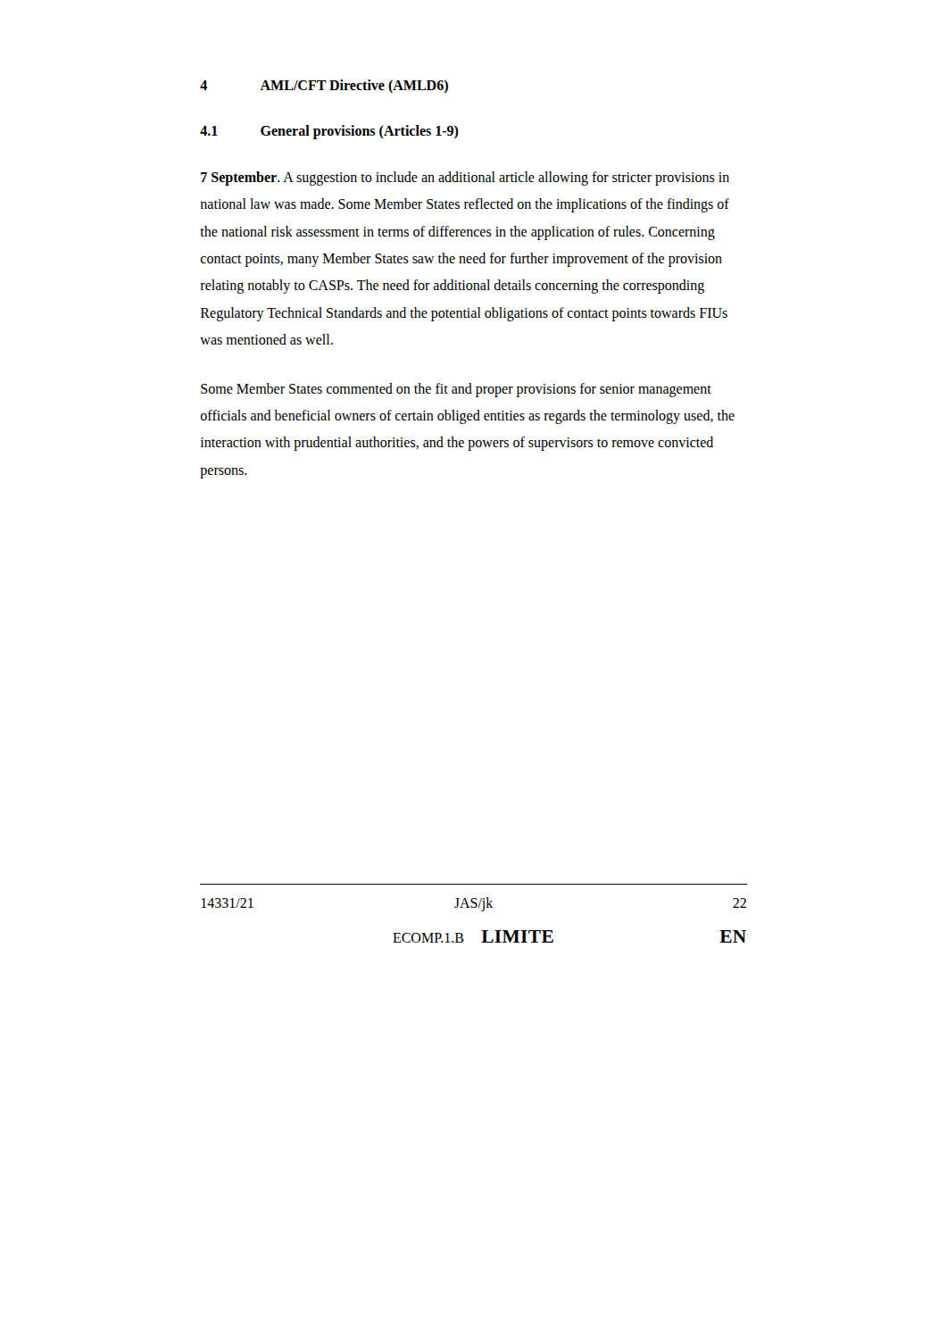4 AML/CFT Directive (AMLD6)
4.1 General provisions (Articles 1-9)
7 September. A suggestion to include an additional article allowing for stricter provisions in national law was made. Some Member States reflected on the implications of the findings of the national risk assessment in terms of differences in the application of rules. Concerning contact points, many Member States saw the need for further improvement of the provision relating notably to CASPs. The need for additional details concerning the corresponding Regulatory Technical Standards and the potential obligations of contact points towards FIUs was mentioned as well.
Some Member States commented on the fit and proper provisions for senior management officials and beneficial owners of certain obliged entities as regards the terminology used, the interaction with prudential authorities, and the powers of supervisors to remove convicted persons.
14331/21
JAS/jk
22
ECOMP.1.B LIMITE
EN